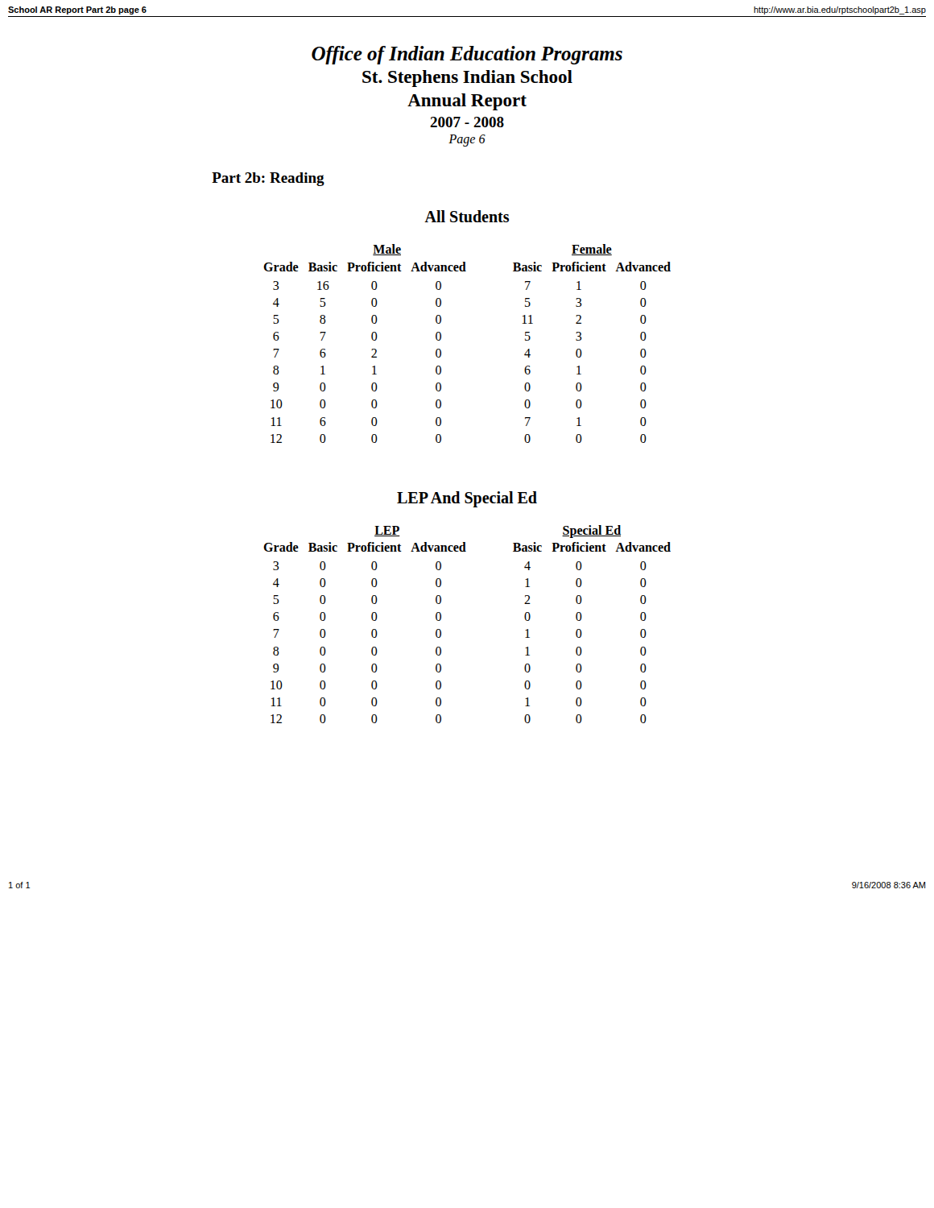School AR Report Part 2b page 6 http://www.ar.bia.edu/rptschoolpart2b_1.asp
Office of Indian Education Programs
St. Stephens Indian School
Annual Report
2007 - 2008
Page 6
Part 2b: Reading
All Students
| | Male | | Female |
| --- | --- | --- | --- |
| Grade | Basic | Proficient | Advanced | | Basic | Proficient | Advanced |
| 3 | 16 | 0 | 0 | | 7 | 1 | 0 |
| 4 | 5 | 0 | 0 | | 5 | 3 | 0 |
| 5 | 8 | 0 | 0 | | 11 | 2 | 0 |
| 6 | 7 | 0 | 0 | | 5 | 3 | 0 |
| 7 | 6 | 2 | 0 | | 4 | 0 | 0 |
| 8 | 1 | 1 | 0 | | 6 | 1 | 0 |
| 9 | 0 | 0 | 0 | | 0 | 0 | 0 |
| 10 | 0 | 0 | 0 | | 0 | 0 | 0 |
| 11 | 6 | 0 | 0 | | 7 | 1 | 0 |
| 12 | 0 | 0 | 0 | | 0 | 0 | 0 |
LEP And Special Ed
| | LEP | | Special Ed |
| --- | --- | --- | --- |
| Grade | Basic | Proficient | Advanced | | Basic | Proficient | Advanced |
| 3 | 0 | 0 | 0 | | 4 | 0 | 0 |
| 4 | 0 | 0 | 0 | | 1 | 0 | 0 |
| 5 | 0 | 0 | 0 | | 2 | 0 | 0 |
| 6 | 0 | 0 | 0 | | 0 | 0 | 0 |
| 7 | 0 | 0 | 0 | | 1 | 0 | 0 |
| 8 | 0 | 0 | 0 | | 1 | 0 | 0 |
| 9 | 0 | 0 | 0 | | 0 | 0 | 0 |
| 10 | 0 | 0 | 0 | | 0 | 0 | 0 |
| 11 | 0 | 0 | 0 | | 1 | 0 | 0 |
| 12 | 0 | 0 | 0 | | 0 | 0 | 0 |
1 of 1 9/16/2008 8:36 AM